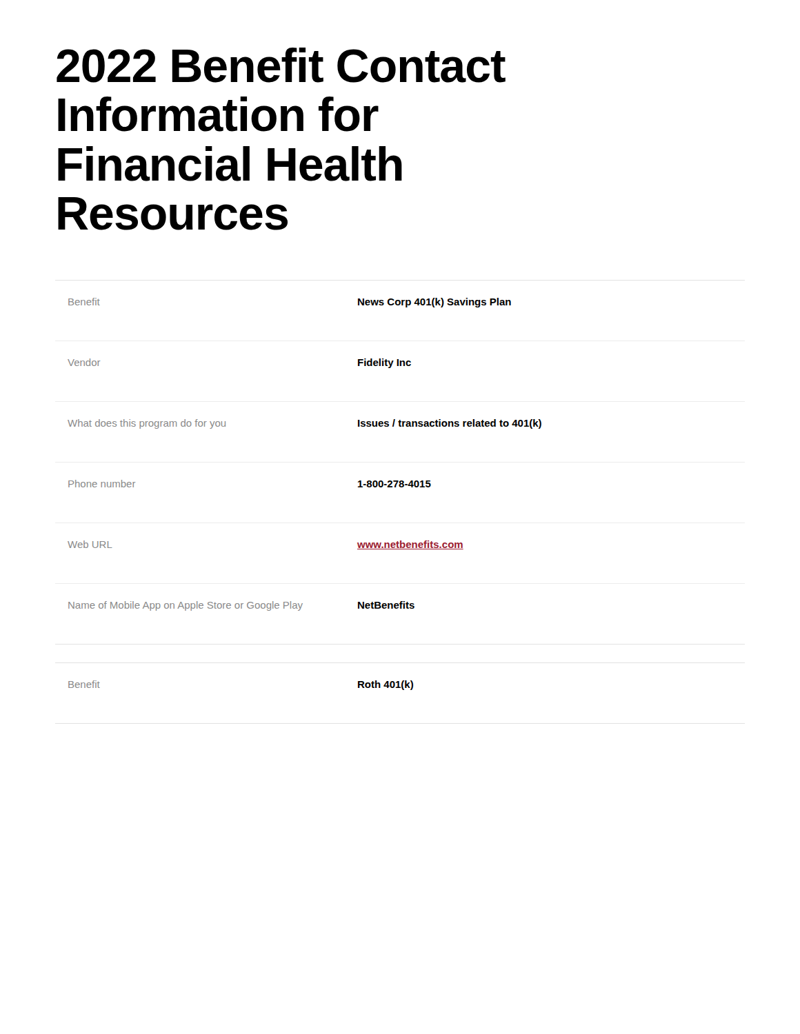2022 Benefit Contact Information for Financial Health Resources
| Benefit | News Corp 401(k) Savings Plan |
| Vendor | Fidelity Inc |
| What does this program do for you | Issues / transactions related to 401(k) |
| Phone number | 1-800-278-4015 |
| Web URL | www.netbenefits.com |
| Name of Mobile App on Apple Store or Google Play | NetBenefits |
| Benefit | Roth 401(k) |